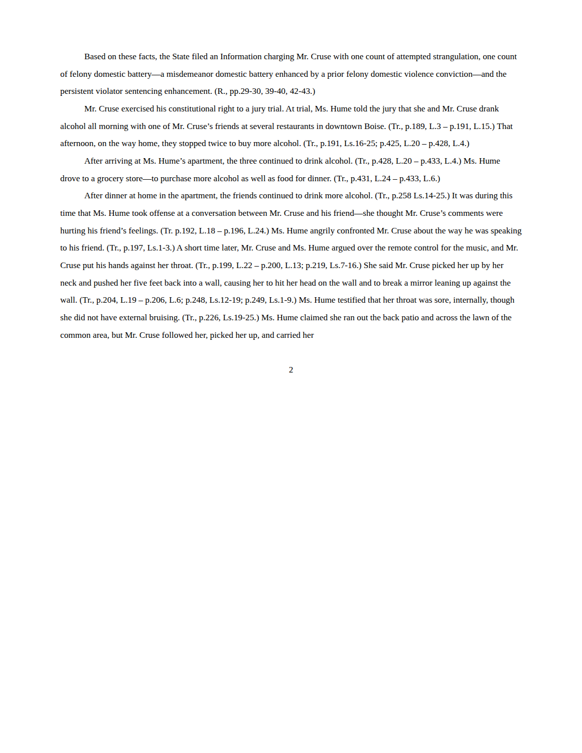Based on these facts, the State filed an Information charging Mr. Cruse with one count of attempted strangulation, one count of felony domestic battery—a misdemeanor domestic battery enhanced by a prior felony domestic violence conviction—and the persistent violator sentencing enhancement. (R., pp.29-30, 39-40, 42-43.)
Mr. Cruse exercised his constitutional right to a jury trial. At trial, Ms. Hume told the jury that she and Mr. Cruse drank alcohol all morning with one of Mr. Cruse’s friends at several restaurants in downtown Boise. (Tr., p.189, L.3 – p.191, L.15.) That afternoon, on the way home, they stopped twice to buy more alcohol. (Tr., p.191, Ls.16-25; p.425, L.20 – p.428, L.4.)
After arriving at Ms. Hume’s apartment, the three continued to drink alcohol. (Tr., p.428, L.20 – p.433, L.4.) Ms. Hume drove to a grocery store—to purchase more alcohol as well as food for dinner. (Tr., p.431, L.24 – p.433, L.6.)
After dinner at home in the apartment, the friends continued to drink more alcohol. (Tr., p.258 Ls.14-25.) It was during this time that Ms. Hume took offense at a conversation between Mr. Cruse and his friend—she thought Mr. Cruse’s comments were hurting his friend’s feelings. (Tr. p.192, L.18 – p.196, L.24.) Ms. Hume angrily confronted Mr. Cruse about the way he was speaking to his friend. (Tr., p.197, Ls.1-3.) A short time later, Mr. Cruse and Ms. Hume argued over the remote control for the music, and Mr. Cruse put his hands against her throat. (Tr., p.199, L.22 – p.200, L.13; p.219, Ls.7-16.) She said Mr. Cruse picked her up by her neck and pushed her five feet back into a wall, causing her to hit her head on the wall and to break a mirror leaning up against the wall. (Tr., p.204, L.19 – p.206, L.6; p.248, Ls.12-19; p.249, Ls.1-9.) Ms. Hume testified that her throat was sore, internally, though she did not have external bruising. (Tr., p.226, Ls.19-25.) Ms. Hume claimed she ran out the back patio and across the lawn of the common area, but Mr. Cruse followed her, picked her up, and carried her
2